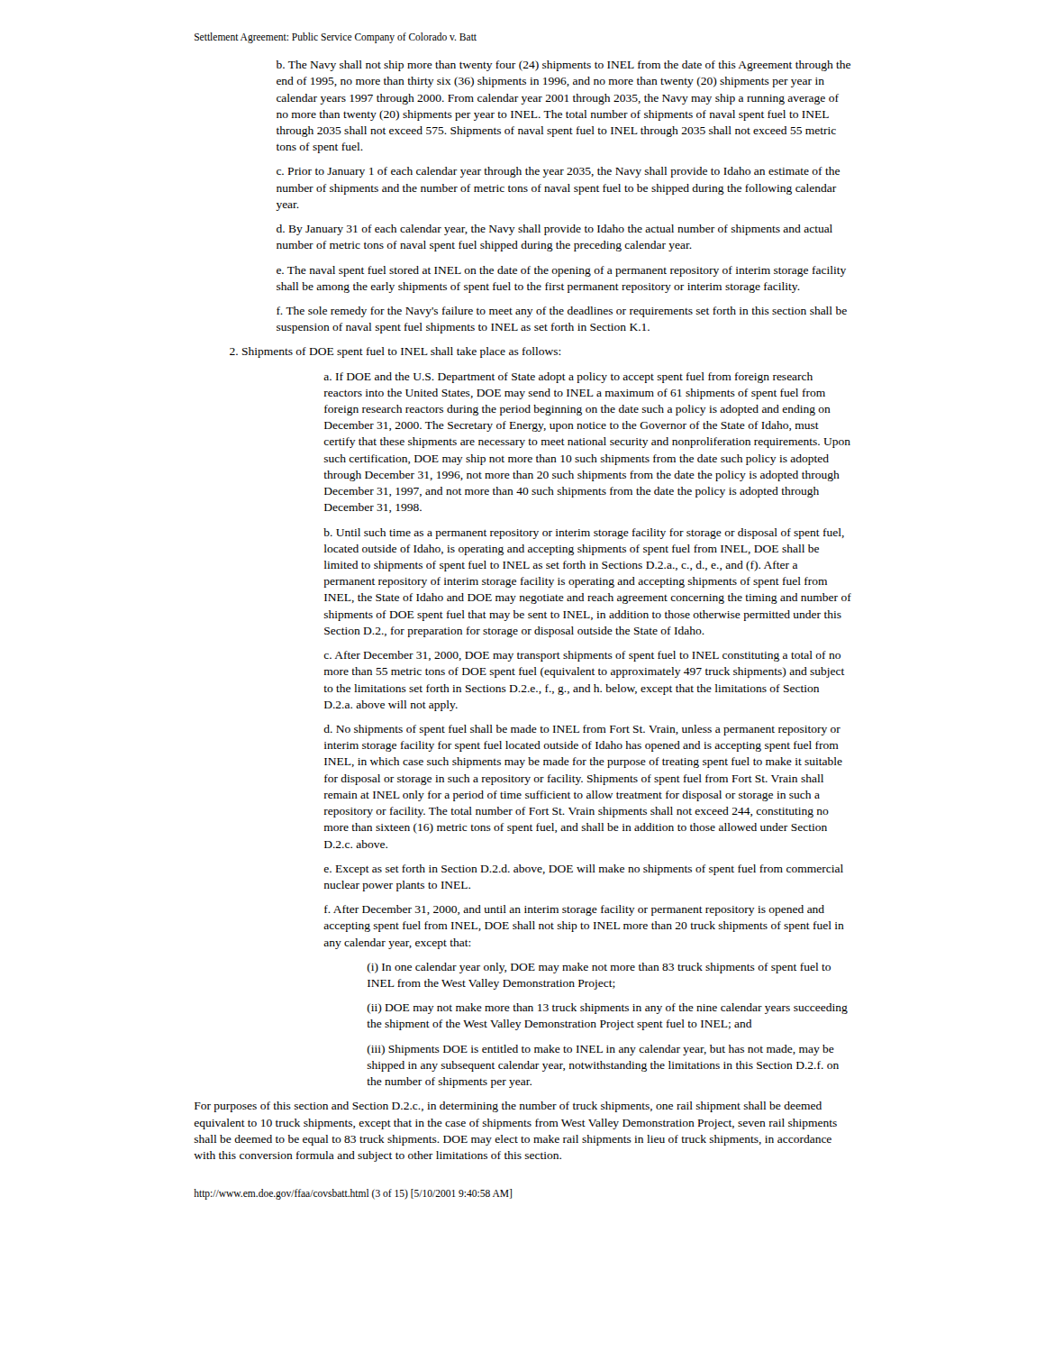Settlement Agreement: Public Service Company of Colorado v. Batt
b. The Navy shall not ship more than twenty four (24) shipments to INEL from the date of this Agreement through the end of 1995, no more than thirty six (36) shipments in 1996, and no more than twenty (20) shipments per year in calendar years 1997 through 2000. From calendar year 2001 through 2035, the Navy may ship a running average of no more than twenty (20) shipments per year to INEL. The total number of shipments of naval spent fuel to INEL through 2035 shall not exceed 575. Shipments of naval spent fuel to INEL through 2035 shall not exceed 55 metric tons of spent fuel.
c. Prior to January 1 of each calendar year through the year 2035, the Navy shall provide to Idaho an estimate of the number of shipments and the number of metric tons of naval spent fuel to be shipped during the following calendar year.
d. By January 31 of each calendar year, the Navy shall provide to Idaho the actual number of shipments and actual number of metric tons of naval spent fuel shipped during the preceding calendar year.
e. The naval spent fuel stored at INEL on the date of the opening of a permanent repository of interim storage facility shall be among the early shipments of spent fuel to the first permanent repository or interim storage facility.
f. The sole remedy for the Navy's failure to meet any of the deadlines or requirements set forth in this section shall be suspension of naval spent fuel shipments to INEL as set forth in Section K.1.
Shipments of DOE spent fuel to INEL shall take place as follows:
a. If DOE and the U.S. Department of State adopt a policy to accept spent fuel from foreign research reactors into the United States, DOE may send to INEL a maximum of 61 shipments of spent fuel from foreign research reactors during the period beginning on the date such a policy is adopted and ending on December 31, 2000. The Secretary of Energy, upon notice to the Governor of the State of Idaho, must certify that these shipments are necessary to meet national security and nonproliferation requirements. Upon such certification, DOE may ship not more than 10 such shipments from the date such policy is adopted through December 31, 1996, not more than 20 such shipments from the date the policy is adopted through December 31, 1997, and not more than 40 such shipments from the date the policy is adopted through December 31, 1998.
b. Until such time as a permanent repository or interim storage facility for storage or disposal of spent fuel, located outside of Idaho, is operating and accepting shipments of spent fuel from INEL, DOE shall be limited to shipments of spent fuel to INEL as set forth in Sections D.2.a., c., d., e., and (f). After a permanent repository of interim storage facility is operating and accepting shipments of spent fuel from INEL, the State of Idaho and DOE may negotiate and reach agreement concerning the timing and number of shipments of DOE spent fuel that may be sent to INEL, in addition to those otherwise permitted under this Section D.2., for preparation for storage or disposal outside the State of Idaho.
c. After December 31, 2000, DOE may transport shipments of spent fuel to INEL constituting a total of no more than 55 metric tons of DOE spent fuel (equivalent to approximately 497 truck shipments) and subject to the limitations set forth in Sections D.2.e., f., g., and h. below, except that the limitations of Section D.2.a. above will not apply.
d. No shipments of spent fuel shall be made to INEL from Fort St. Vrain, unless a permanent repository or interim storage facility for spent fuel located outside of Idaho has opened and is accepting spent fuel from INEL, in which case such shipments may be made for the purpose of treating spent fuel to make it suitable for disposal or storage in such a repository or facility. Shipments of spent fuel from Fort St. Vrain shall remain at INEL only for a period of time sufficient to allow treatment for disposal or storage in such a repository or facility. The total number of Fort St. Vrain shipments shall not exceed 244, constituting no more than sixteen (16) metric tons of spent fuel, and shall be in addition to those allowed under Section D.2.c. above.
e. Except as set forth in Section D.2.d. above, DOE will make no shipments of spent fuel from commercial nuclear power plants to INEL.
f. After December 31, 2000, and until an interim storage facility or permanent repository is opened and accepting spent fuel from INEL, DOE shall not ship to INEL more than 20 truck shipments of spent fuel in any calendar year, except that:
(i) In one calendar year only, DOE may make not more than 83 truck shipments of spent fuel to INEL from the West Valley Demonstration Project;
(ii) DOE may not make more than 13 truck shipments in any of the nine calendar years succeeding the shipment of the West Valley Demonstration Project spent fuel to INEL; and
(iii) Shipments DOE is entitled to make to INEL in any calendar year, but has not made, may be shipped in any subsequent calendar year, notwithstanding the limitations in this Section D.2.f. on the number of shipments per year.
For purposes of this section and Section D.2.c., in determining the number of truck shipments, one rail shipment shall be deemed equivalent to 10 truck shipments, except that in the case of shipments from West Valley Demonstration Project, seven rail shipments shall be deemed to be equal to 83 truck shipments. DOE may elect to make rail shipments in lieu of truck shipments, in accordance with this conversion formula and subject to other limitations of this section.
http://www.em.doe.gov/ffaa/covsbatt.html (3 of 15) [5/10/2001 9:40:58 AM]